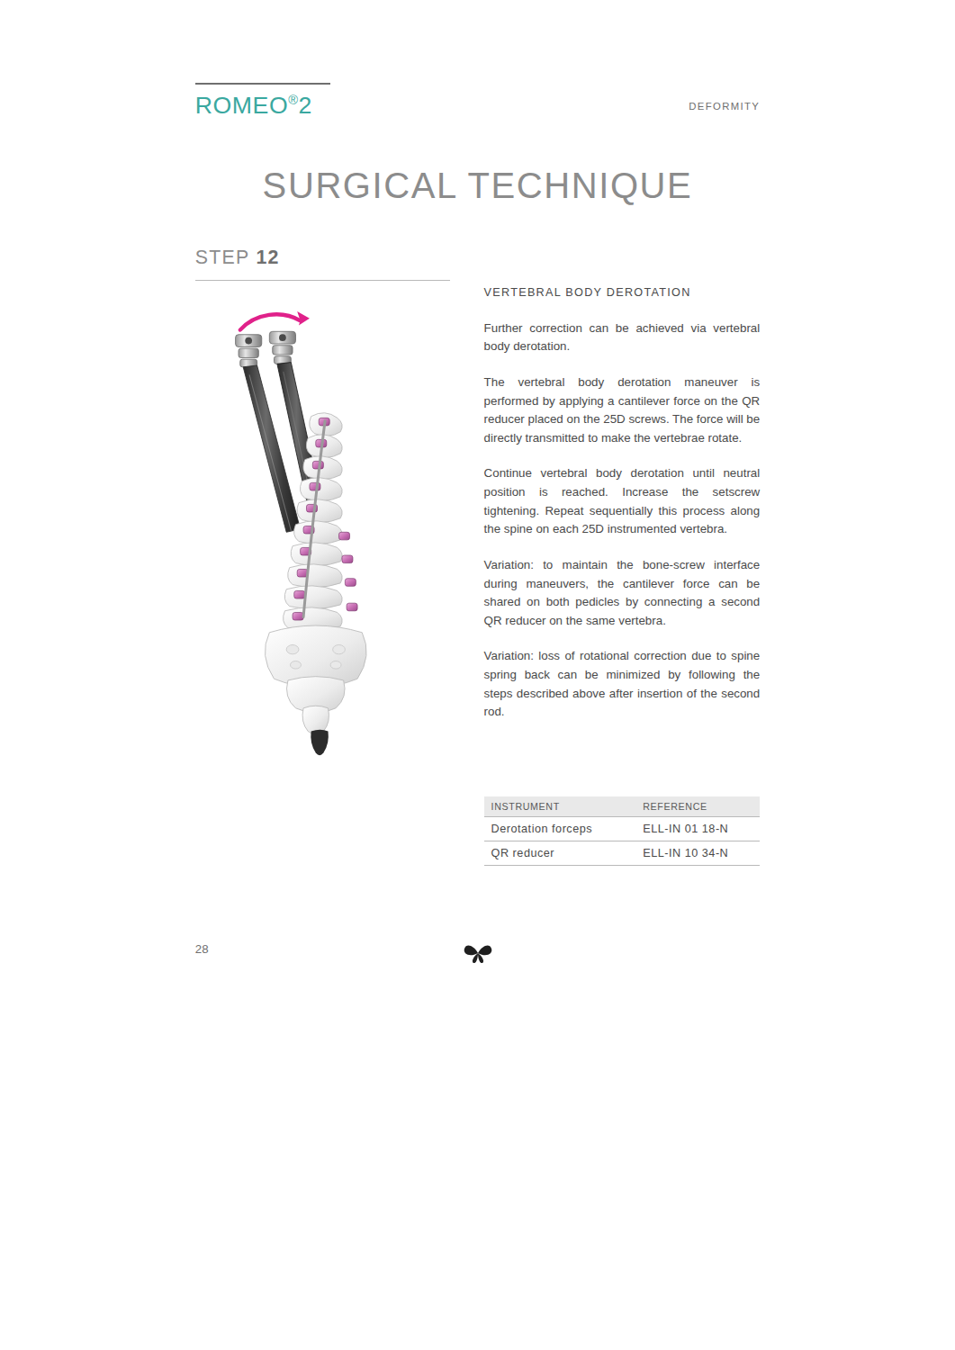ROMEO®2
Deformity
Surgical Technique
Step 12
Vertebral body derotation
Further correction can be achieved via vertebral body derotation.
The vertebral body derotation maneuver is performed by applying a cantilever force on the QR reducer placed on the 25D screws. The force will be directly transmitted to make the vertebrae rotate.
Continue vertebral body derotation until neutral position is reached. Increase the setscrew tightening. Repeat sequentially this process along the spine on each 25D instrumented vertebra.
Variation: to maintain the bone-screw interface during maneuvers, the cantilever force can be shared on both pedicles by connecting a second QR reducer on the same vertebra.
Variation: loss of rotational correction due to spine spring back can be minimized by following the steps described above after insertion of the second rod.
| Instrument | Reference |
| --- | --- |
| Derotation forceps | ELL-IN 01 18-N |
| QR reducer | ELL-IN 10 34-N |
28